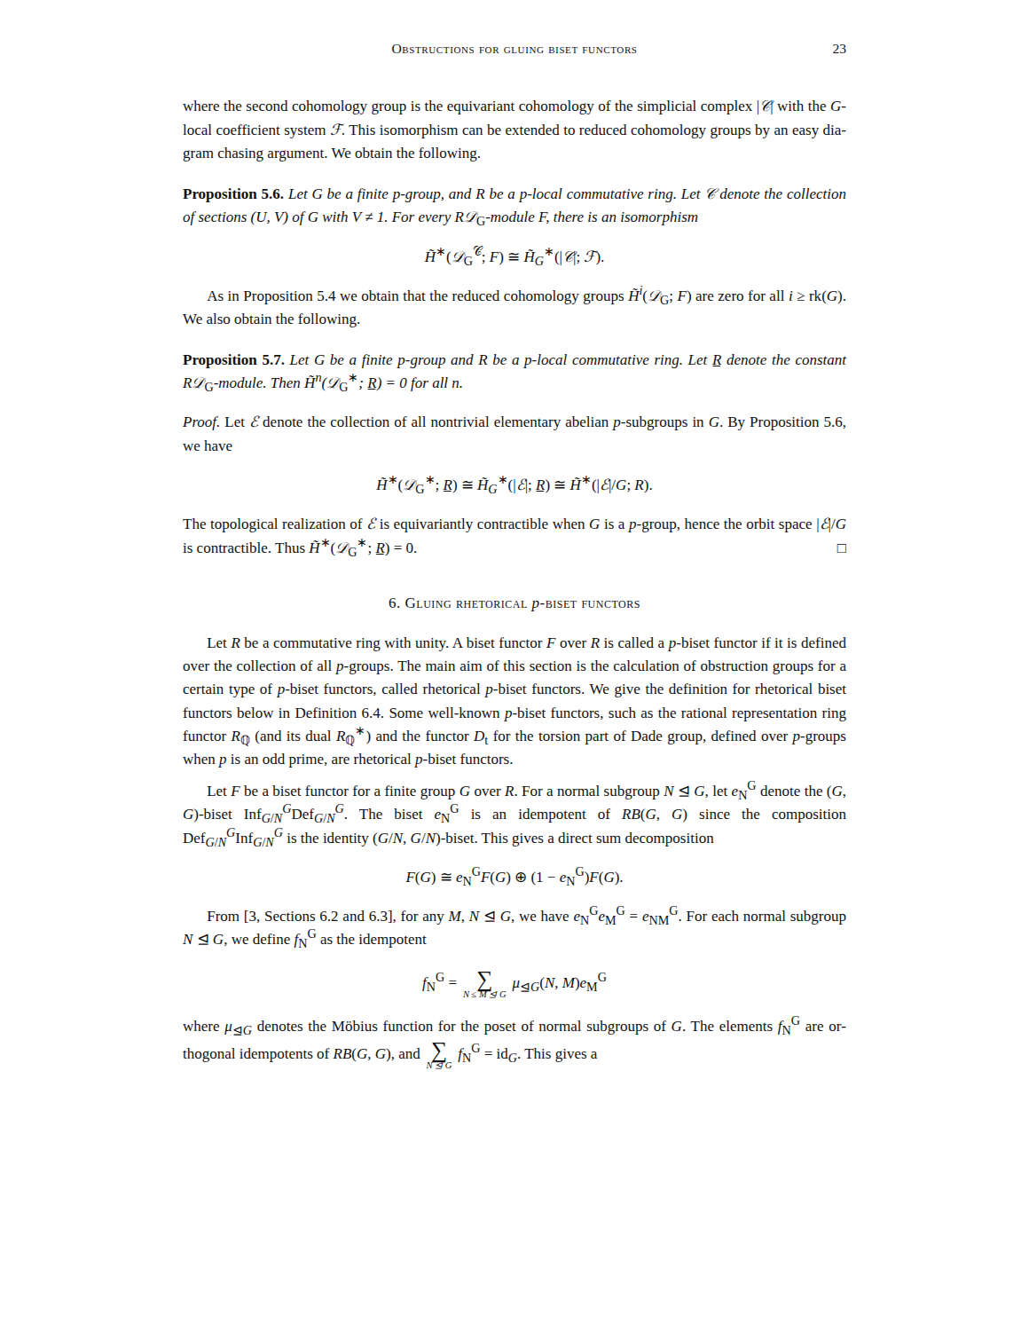Obstructions for gluing biset functors 23
where the second cohomology group is the equivariant cohomology of the simplicial complex |𝒞| with the G-local coefficient system ℱ. This isomorphism can be extended to reduced cohomology groups by an easy diagram chasing argument. We obtain the following.
Proposition 5.6. Let G be a finite p-group, and R be a p-local commutative ring. Let 𝒞 denote the collection of sections (U, V) of G with V ≠ 1. For every R𝒟G-module F, there is an isomorphism
H̃∗(𝒟G𝒞; F) ≅ H̃G∗(|𝒞|; ℱ).
As in Proposition 5.4 we obtain that the reduced cohomology groups H̃i(𝒟G; F) are zero for all i ≥ rk(G). We also obtain the following.
Proposition 5.7. Let G be a finite p-group and R be a p-local commutative ring. Let R̲ denote the constant R𝒟G-module. Then H̃n(𝒟G∗; R̲) = 0 for all n.
Proof. Let ℰ denote the collection of all nontrivial elementary abelian p-subgroups in G. By Proposition 5.6, we have
H̃∗(𝒟G∗; R̲) ≅ H̃G∗(|ℰ|; R̲) ≅ H̃∗(|ℰ|/G; R).
The topological realization of ℰ is equivariantly contractible when G is a p-group, hence the orbit space |ℰ|/G is contractible. Thus H̃∗(𝒟G∗; R̲) = 0. □
6. Gluing rhetorical p-biset functors
Let R be a commutative ring with unity. A biset functor F over R is called a p-biset functor if it is defined over the collection of all p-groups. The main aim of this section is the calculation of obstruction groups for a certain type of p-biset functors, called rhetorical p-biset functors. We give the definition for rhetorical biset functors below in Definition 6.4. Some well-known p-biset functors, such as the rational representation ring functor Rℚ (and its dual Rℚ∗) and the functor Dt for the torsion part of Dade group, defined over p-groups when p is an odd prime, are rhetorical p-biset functors.
Let F be a biset functor for a finite group G over R. For a normal subgroup N ⊴ G, let eNG denote the (G, G)-biset InfG/NGDefG/NG. The biset eNG is an idempotent of RB(G, G) since the composition DefG/NGInfG/NG is the identity (G/N, G/N)-biset. This gives a direct sum decomposition
F(G) ≅ eNG F(G) ⊕ (1 − eNG)F(G).
From [3, Sections 6.2 and 6.3], for any M, N ⊴ G, we have eNG eMG = eNMG. For each normal subgroup N ⊴ G, we define fNG as the idempotent
fNG = ∑N ≤ M ⊴ G μ⊴G(N, M)eMG
where μ⊴G denotes the Möbius function for the poset of normal subgroups of G. The elements fNG are orthogonal idempotents of RB(G, G), and ∑N ⊴ G fNG = idG. This gives a